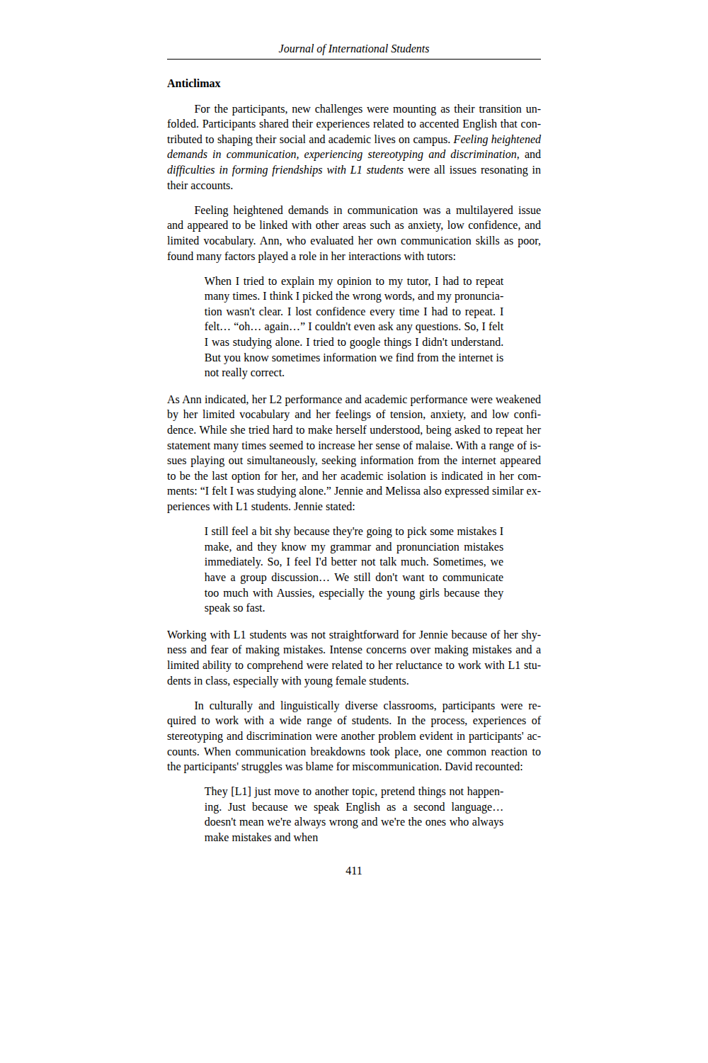Journal of International Students
Anticlimax
For the participants, new challenges were mounting as their transition unfolded. Participants shared their experiences related to accented English that contributed to shaping their social and academic lives on campus. Feeling heightened demands in communication, experiencing stereotyping and discrimination, and difficulties in forming friendships with L1 students were all issues resonating in their accounts.
Feeling heightened demands in communication was a multilayered issue and appeared to be linked with other areas such as anxiety, low confidence, and limited vocabulary. Ann, who evaluated her own communication skills as poor, found many factors played a role in her interactions with tutors:
When I tried to explain my opinion to my tutor, I had to repeat many times. I think I picked the wrong words, and my pronunciation wasn't clear. I lost confidence every time I had to repeat. I felt… “oh… again…” I couldn't even ask any questions. So, I felt I was studying alone. I tried to google things I didn't understand. But you know sometimes information we find from the internet is not really correct.
As Ann indicated, her L2 performance and academic performance were weakened by her limited vocabulary and her feelings of tension, anxiety, and low confidence. While she tried hard to make herself understood, being asked to repeat her statement many times seemed to increase her sense of malaise. With a range of issues playing out simultaneously, seeking information from the internet appeared to be the last option for her, and her academic isolation is indicated in her comments: “I felt I was studying alone.” Jennie and Melissa also expressed similar experiences with L1 students. Jennie stated:
I still feel a bit shy because they're going to pick some mistakes I make, and they know my grammar and pronunciation mistakes immediately. So, I feel I'd better not talk much. Sometimes, we have a group discussion… We still don't want to communicate too much with Aussies, especially the young girls because they speak so fast.
Working with L1 students was not straightforward for Jennie because of her shyness and fear of making mistakes. Intense concerns over making mistakes and a limited ability to comprehend were related to her reluctance to work with L1 students in class, especially with young female students.
In culturally and linguistically diverse classrooms, participants were required to work with a wide range of students. In the process, experiences of stereotyping and discrimination were another problem evident in participants' accounts. When communication breakdowns took place, one common reaction to the participants' struggles was blame for miscommunication. David recounted:
They [L1] just move to another topic, pretend things not happening. Just because we speak English as a second language… doesn't mean we're always wrong and we're the ones who always make mistakes and when
411